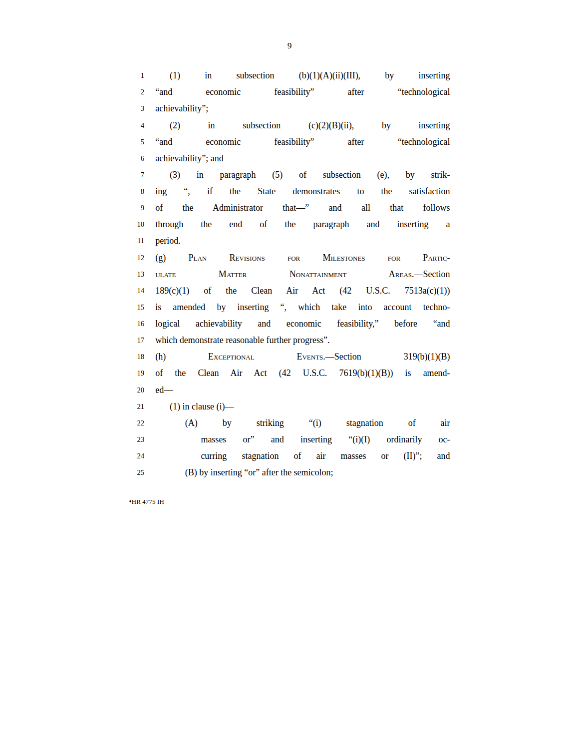9
(1) in subsection (b)(1)(A)(ii)(III), by inserting
“and economic feasibility” after “technological
achievability”;
(2) in subsection (c)(2)(B)(ii), by inserting
“and economic feasibility” after “technological
achievability”; and
(3) in paragraph (5) of subsection (e), by strik-
ing “, if the State demonstrates to the satisfaction
of the Administrator that—” and all that follows
through the end of the paragraph and inserting a
period.
(g) Plan Revisions for Milestones for Partic-
ulate Matter Nonattainment Areas.—Section
189(c)(1) of the Clean Air Act (42 U.S.C. 7513a(c)(1))
is amended by inserting “, which take into account techno-
logical achievability and economic feasibility,” before “and
which demonstrate reasonable further progress”.
(h) Exceptional Events.—Section 319(b)(1)(B)
of the Clean Air Act (42 U.S.C. 7619(b)(1)(B)) is amend-
ed—
(1) in clause (i)—
(A) by striking “(i) stagnation of air
masses or” and inserting “(i)(I) ordinarily oc-
curring stagnation of air masses or (II)”; and
(B) by inserting “or” after the semicolon;
•HR 4775 IH